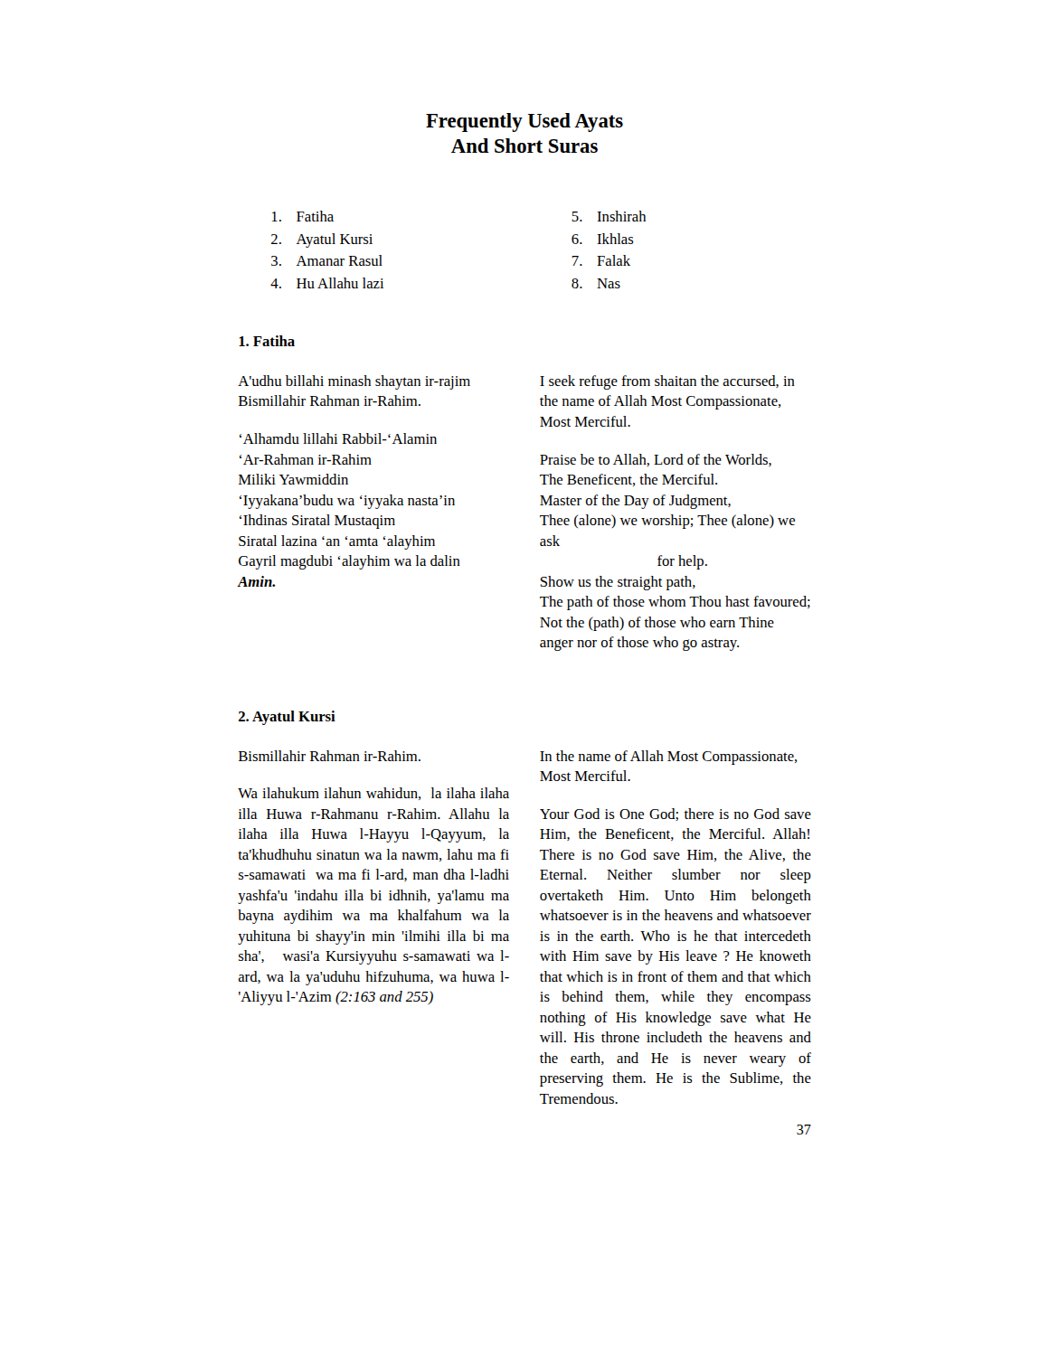Frequently Used Ayats
And Short Suras
Fatiha
Ayatul Kursi
Amanar Rasul
Hu Allahu lazi
Inshirah
Ikhlas
Falak
Nas
1. Fatiha
A'udhu billahi minash shaytan ir-rajim
Bismillahir Rahman ir-Rahim.
‘Alhamdu lillahi Rabbil-‘Alamin
‘Ar-Rahman ir-Rahim
Miliki Yawmiddin
‘Iyyakana’budu wa ‘iyyaka nasta’in
‘Ihdinas Siratal Mustaqim
Siratal lazina ‘an ‘amta ‘alayhim
Gayril magdubi ‘alayhim wa la dalin
Amin.
I seek refuge from shaitan the accursed, in the name of Allah Most Compassionate, Most Merciful.
Praise be to Allah, Lord of the Worlds,
The Beneficent, the Merciful.
Master of the Day of Judgment,
Thee (alone) we worship; Thee (alone) we ask for help. Show us the straight path,
The path of those whom Thou hast favoured;
Not the (path) of those who earn Thine anger nor of those who go astray.
2. Ayatul Kursi
Bismillahir Rahman ir-Rahim.
Wa ilahukum ilahun wahidun, la ilaha ilaha illa Huwa r-Rahmanu r-Rahim. Allahu la ilaha illa Huwa l-Hayyu l-Qayyum, la ta'khudhuhu sinatun wa la nawm, lahu ma fi s-samawati wa ma fi l-ard, man dha l-ladhi yashfa'u 'indahu illa bi idhnih, ya'lamu ma bayna aydihim wa ma khalfahum wa la yuhituna bi shayy'in min 'ilmihi illa bi ma sha', wasi'a Kursiyyuhu s-samawati wa l-ard, wa la ya'uduhu hifzuhuma, wa huwa l-'Aliyyu l-'Azim (2:163 and 255)
In the name of Allah Most Compassionate, Most Merciful.
Your God is One God; there is no God save Him, the Beneficent, the Merciful. Allah! There is no God save Him, the Alive, the Eternal. Neither slumber nor sleep overtaketh Him. Unto Him belongeth whatsoever is in the heavens and whatsoever is in the earth. Who is he that intercedeth with Him save by His leave ? He knoweth that which is in front of them and that which is behind them, while they encompass nothing of His knowledge save what He will. His throne includeth the heavens and the earth, and He is never weary of preserving them. He is the Sublime, the Tremendous.
37